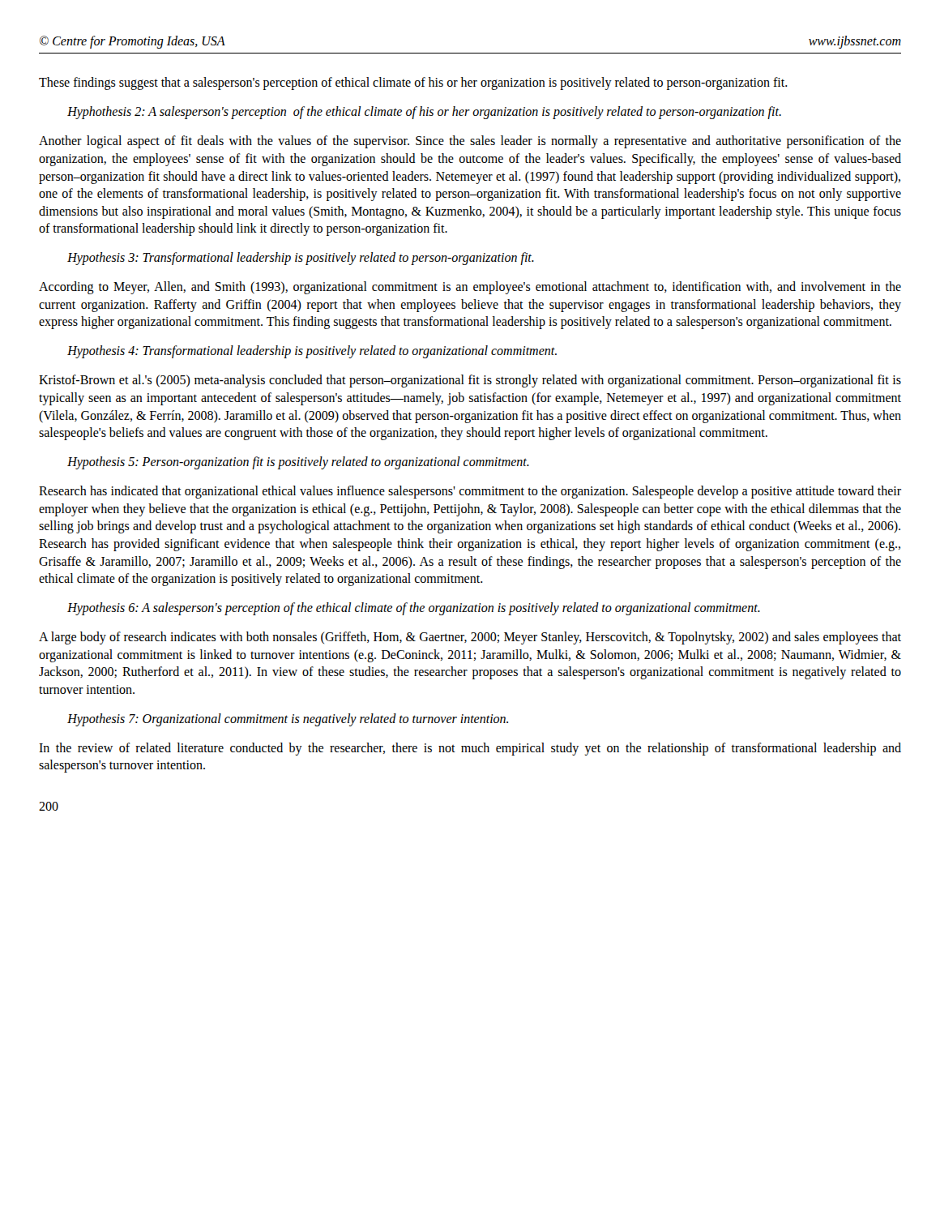© Centre for Promoting Ideas, USA
www.ijbssnet.com
These findings suggest that a salesperson's perception of ethical climate of his or her organization is positively related to person-organization fit.
Hyphothesis 2: A salesperson's perception of the ethical climate of his or her organization is positively related to person-organization fit.
Another logical aspect of fit deals with the values of the supervisor. Since the sales leader is normally a representative and authoritative personification of the organization, the employees' sense of fit with the organization should be the outcome of the leader's values. Specifically, the employees' sense of values-based person–organization fit should have a direct link to values-oriented leaders. Netemeyer et al. (1997) found that leadership support (providing individualized support), one of the elements of transformational leadership, is positively related to person–organization fit. With transformational leadership's focus on not only supportive dimensions but also inspirational and moral values (Smith, Montagno, & Kuzmenko, 2004), it should be a particularly important leadership style. This unique focus of transformational leadership should link it directly to person-organization fit.
Hypothesis 3: Transformational leadership is positively related to person-organization fit.
According to Meyer, Allen, and Smith (1993), organizational commitment is an employee's emotional attachment to, identification with, and involvement in the current organization. Rafferty and Griffin (2004) report that when employees believe that the supervisor engages in transformational leadership behaviors, they express higher organizational commitment. This finding suggests that transformational leadership is positively related to a salesperson's organizational commitment.
Hypothesis 4: Transformational leadership is positively related to organizational commitment.
Kristof-Brown et al.'s (2005) meta-analysis concluded that person–organizational fit is strongly related with organizational commitment. Person–organizational fit is typically seen as an important antecedent of salesperson's attitudes—namely, job satisfaction (for example, Netemeyer et al., 1997) and organizational commitment (Vilela, González, & Ferrín, 2008). Jaramillo et al. (2009) observed that person-organization fit has a positive direct effect on organizational commitment. Thus, when salespeople's beliefs and values are congruent with those of the organization, they should report higher levels of organizational commitment.
Hypothesis 5: Person-organization fit is positively related to organizational commitment.
Research has indicated that organizational ethical values influence salespersons' commitment to the organization. Salespeople develop a positive attitude toward their employer when they believe that the organization is ethical (e.g., Pettijohn, Pettijohn, & Taylor, 2008). Salespeople can better cope with the ethical dilemmas that the selling job brings and develop trust and a psychological attachment to the organization when organizations set high standards of ethical conduct (Weeks et al., 2006). Research has provided significant evidence that when salespeople think their organization is ethical, they report higher levels of organization commitment (e.g., Grisaffe & Jaramillo, 2007; Jaramillo et al., 2009; Weeks et al., 2006). As a result of these findings, the researcher proposes that a salesperson's perception of the ethical climate of the organization is positively related to organizational commitment.
Hypothesis 6: A salesperson's perception of the ethical climate of the organization is positively related to organizational commitment.
A large body of research indicates with both nonsales (Griffeth, Hom, & Gaertner, 2000; Meyer Stanley, Herscovitch, & Topolnytsky, 2002) and sales employees that organizational commitment is linked to turnover intentions (e.g. DeConinck, 2011; Jaramillo, Mulki, & Solomon, 2006; Mulki et al., 2008; Naumann, Widmier, & Jackson, 2000; Rutherford et al., 2011). In view of these studies, the researcher proposes that a salesperson's organizational commitment is negatively related to turnover intention.
Hypothesis 7: Organizational commitment is negatively related to turnover intention.
In the review of related literature conducted by the researcher, there is not much empirical study yet on the relationship of transformational leadership and salesperson's turnover intention.
200